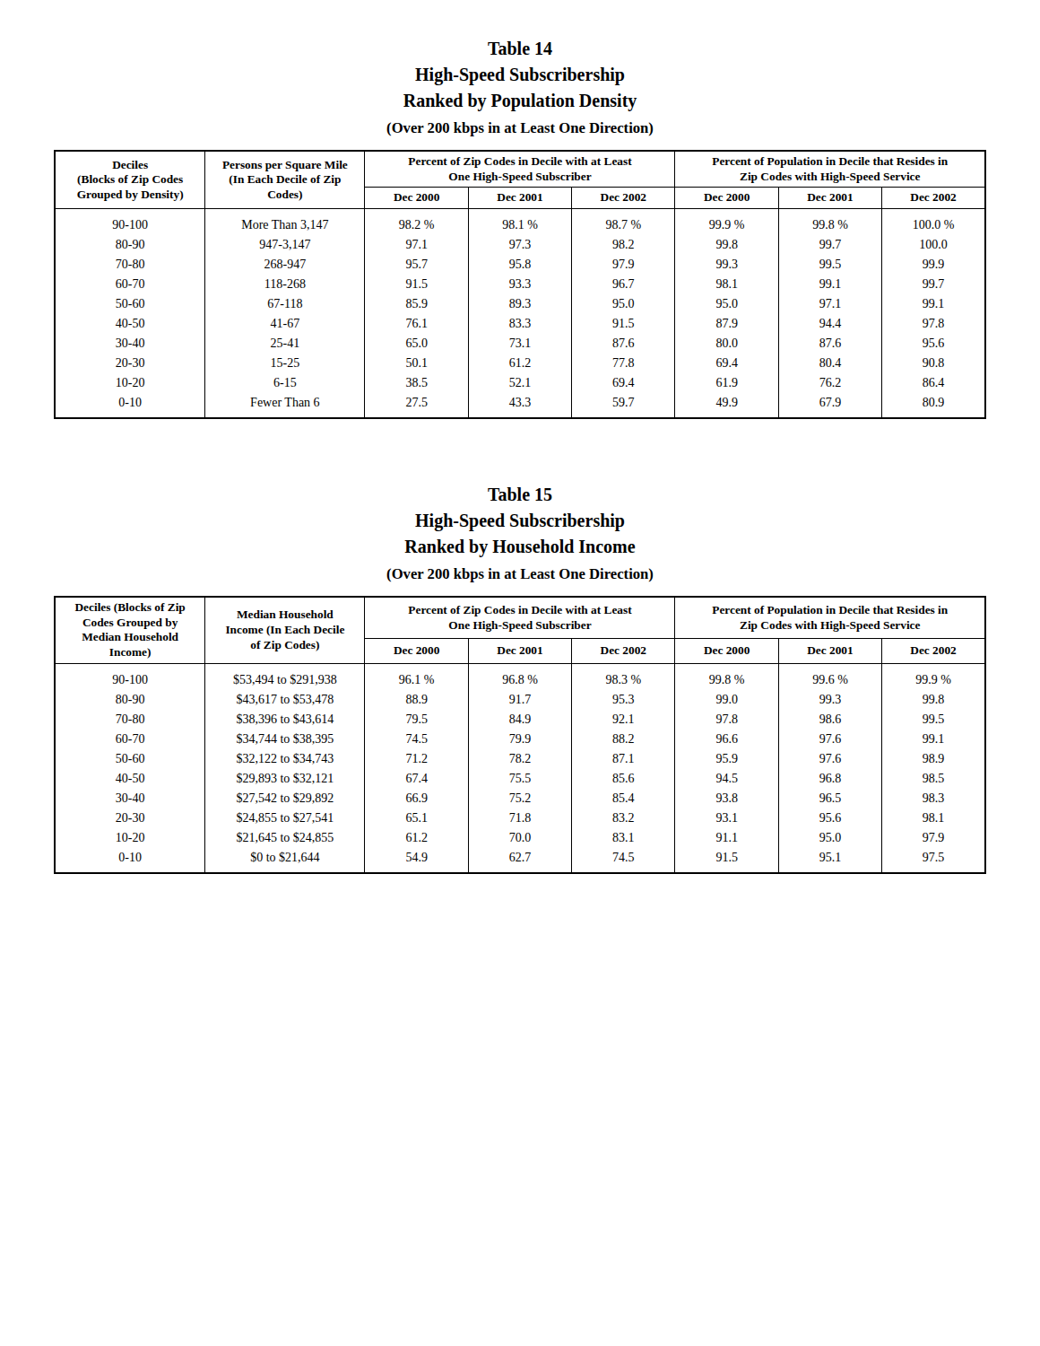Table 14
High-Speed Subscribership
Ranked by Population Density
(Over 200 kbps in at Least One Direction)
| Deciles (Blocks of Zip Codes Grouped by Density) | Persons per Square Mile (In Each Decile of Zip Codes) | Percent of Zip Codes in Decile with at Least One High-Speed Subscriber | Percent of Population in Decile that Resides in Zip Codes with High-Speed Service |
| --- | --- | --- | --- |
| Dec 2000 | Dec 2001 | Dec 2002 | Dec 2000 | Dec 2001 | Dec 2002 |
| 90-100 | More Than 3,147 | 98.2 % | 98.1 % | 98.7 % | 99.9 % | 99.8 % | 100.0 % |
| 80-90 | 947-3,147 | 97.1 | 97.3 | 98.2 | 99.8 | 99.7 | 100.0 |
| 70-80 | 268-947 | 95.7 | 95.8 | 97.9 | 99.3 | 99.5 | 99.9 |
| 60-70 | 118-268 | 91.5 | 93.3 | 96.7 | 98.1 | 99.1 | 99.7 |
| 50-60 | 67-118 | 85.9 | 89.3 | 95.0 | 95.0 | 97.1 | 99.1 |
| 40-50 | 41-67 | 76.1 | 83.3 | 91.5 | 87.9 | 94.4 | 97.8 |
| 30-40 | 25-41 | 65.0 | 73.1 | 87.6 | 80.0 | 87.6 | 95.6 |
| 20-30 | 15-25 | 50.1 | 61.2 | 77.8 | 69.4 | 80.4 | 90.8 |
| 10-20 | 6-15 | 38.5 | 52.1 | 69.4 | 61.9 | 76.2 | 86.4 |
| 0-10 | Fewer Than 6 | 27.5 | 43.3 | 59.7 | 49.9 | 67.9 | 80.9 |
Table 15
High-Speed Subscribership
Ranked by Household Income
(Over 200 kbps in at Least One Direction)
| Deciles (Blocks of Zip Codes Grouped by Median Household Income) | Median Household Income (In Each Decile of Zip Codes) | Percent of Zip Codes in Decile with at Least One High-Speed Subscriber | Percent of Population in Decile that Resides in Zip Codes with High-Speed Service |
| --- | --- | --- | --- |
| Dec 2000 | Dec 2001 | Dec 2002 | Dec 2000 | Dec 2001 | Dec 2002 |
| 90-100 | $53,494 to $291,938 | 96.1 % | 96.8 % | 98.3 % | 99.8 % | 99.6 % | 99.9 % |
| 80-90 | $43,617 to $53,478 | 88.9 | 91.7 | 95.3 | 99.0 | 99.3 | 99.8 |
| 70-80 | $38,396 to $43,614 | 79.5 | 84.9 | 92.1 | 97.8 | 98.6 | 99.5 |
| 60-70 | $34,744 to $38,395 | 74.5 | 79.9 | 88.2 | 96.6 | 97.6 | 99.1 |
| 50-60 | $32,122 to $34,743 | 71.2 | 78.2 | 87.1 | 95.9 | 97.6 | 98.9 |
| 40-50 | $29,893 to $32,121 | 67.4 | 75.5 | 85.6 | 94.5 | 96.8 | 98.5 |
| 30-40 | $27,542 to $29,892 | 66.9 | 75.2 | 85.4 | 93.8 | 96.5 | 98.3 |
| 20-30 | $24,855 to $27,541 | 65.1 | 71.8 | 83.2 | 93.1 | 95.6 | 98.1 |
| 10-20 | $21,645 to $24,855 | 61.2 | 70.0 | 83.1 | 91.1 | 95.0 | 97.9 |
| 0-10 | $0 to $21,644 | 54.9 | 62.7 | 74.5 | 91.5 | 95.1 | 97.5 |